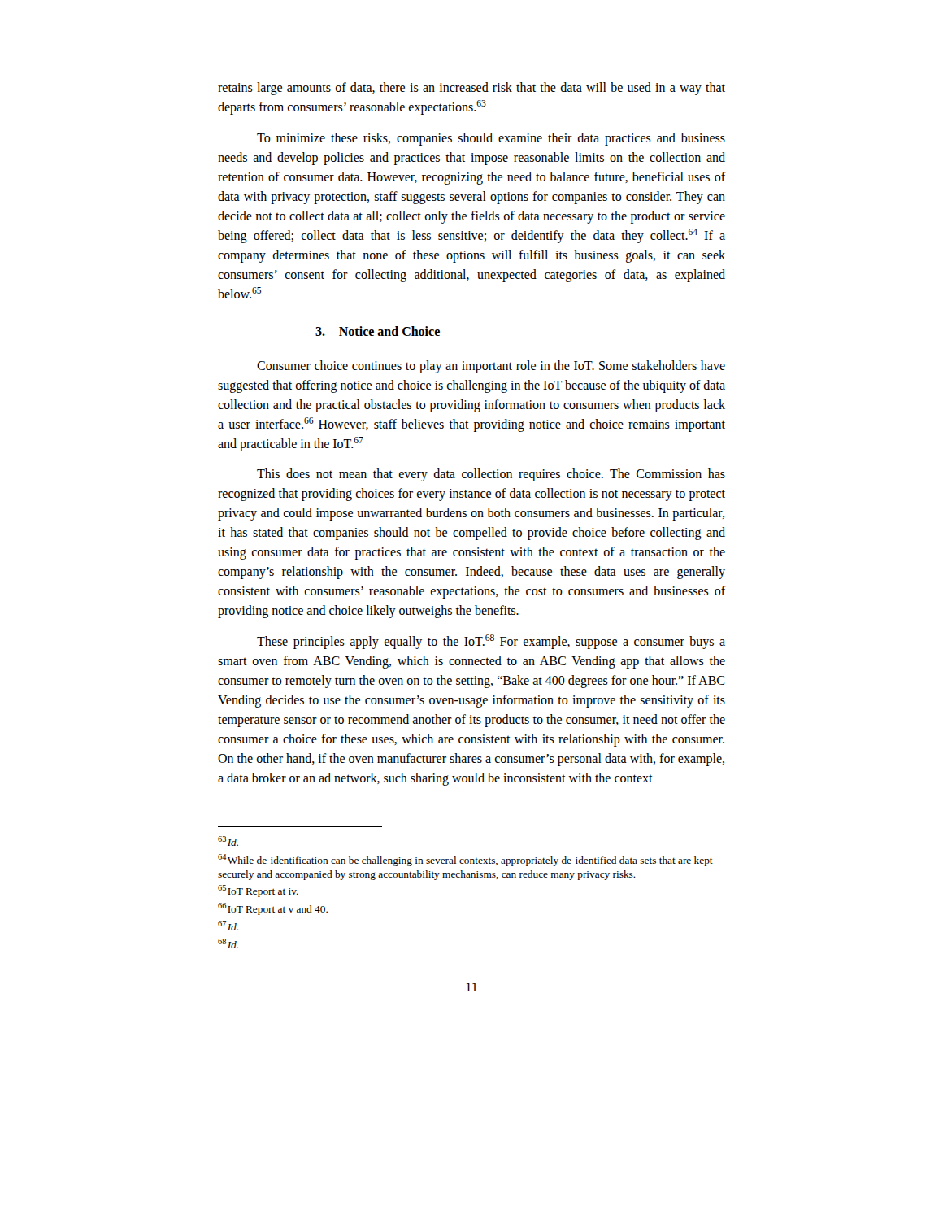retains large amounts of data, there is an increased risk that the data will be used in a way that departs from consumers’ reasonable expectations.63
To minimize these risks, companies should examine their data practices and business needs and develop policies and practices that impose reasonable limits on the collection and retention of consumer data. However, recognizing the need to balance future, beneficial uses of data with privacy protection, staff suggests several options for companies to consider. They can decide not to collect data at all; collect only the fields of data necessary to the product or service being offered; collect data that is less sensitive; or deidentify the data they collect.64 If a company determines that none of these options will fulfill its business goals, it can seek consumers’ consent for collecting additional, unexpected categories of data, as explained below.65
3. Notice and Choice
Consumer choice continues to play an important role in the IoT. Some stakeholders have suggested that offering notice and choice is challenging in the IoT because of the ubiquity of data collection and the practical obstacles to providing information to consumers when products lack a user interface.66 However, staff believes that providing notice and choice remains important and practicable in the IoT.67
This does not mean that every data collection requires choice. The Commission has recognized that providing choices for every instance of data collection is not necessary to protect privacy and could impose unwarranted burdens on both consumers and businesses. In particular, it has stated that companies should not be compelled to provide choice before collecting and using consumer data for practices that are consistent with the context of a transaction or the company’s relationship with the consumer. Indeed, because these data uses are generally consistent with consumers’ reasonable expectations, the cost to consumers and businesses of providing notice and choice likely outweighs the benefits.
These principles apply equally to the IoT.68 For example, suppose a consumer buys a smart oven from ABC Vending, which is connected to an ABC Vending app that allows the consumer to remotely turn the oven on to the setting, “Bake at 400 degrees for one hour.” If ABC Vending decides to use the consumer’s oven-usage information to improve the sensitivity of its temperature sensor or to recommend another of its products to the consumer, it need not offer the consumer a choice for these uses, which are consistent with its relationship with the consumer. On the other hand, if the oven manufacturer shares a consumer’s personal data with, for example, a data broker or an ad network, such sharing would be inconsistent with the context
63 Id.
64 While de-identification can be challenging in several contexts, appropriately de-identified data sets that are kept securely and accompanied by strong accountability mechanisms, can reduce many privacy risks.
65 IoT Report at iv.
66 IoT Report at v and 40.
67 Id.
68 Id.
11